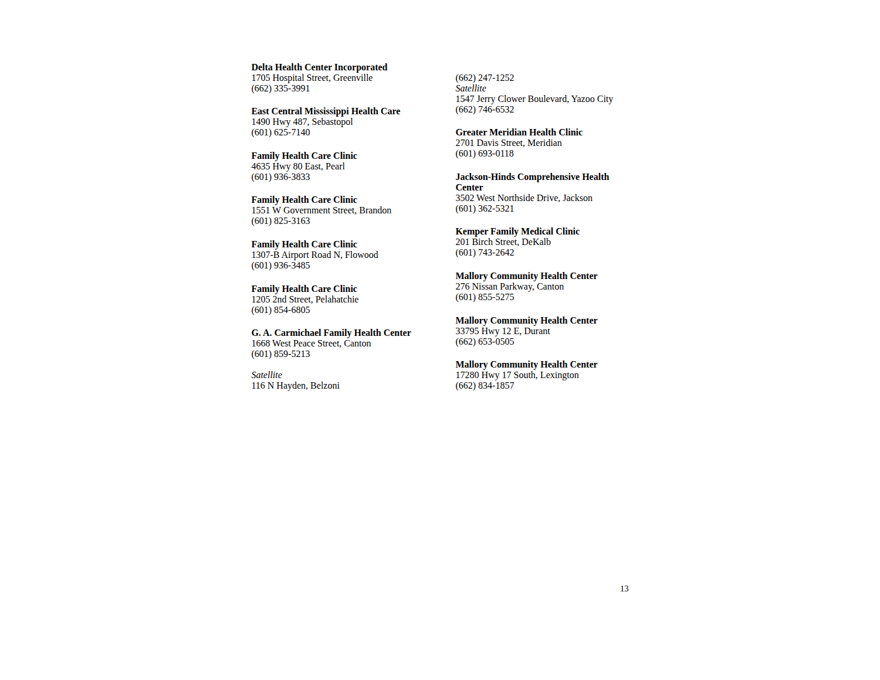Delta Health Center Incorporated 1705 Hospital Street, Greenville (662) 335-3991
East Central Mississippi Health Care 1490 Hwy 487, Sebastopol (601) 625-7140
Family Health Care Clinic 4635 Hwy 80 East, Pearl (601) 936-3833
Family Health Care Clinic 1551 W Government Street, Brandon (601) 825-3163
Family Health Care Clinic 1307-B Airport Road N, Flowood (601) 936-3485
Family Health Care Clinic 1205 2nd Street, Pelahatchie (601) 854-6805
G. A. Carmichael Family Health Center 1668 West Peace Street, Canton (601) 859-5213 Satellite 116 N Hayden, Belzoni
(662) 247-1252 Satellite 1547 Jerry Clower Boulevard, Yazoo City (662) 746-6532
Greater Meridian Health Clinic 2701 Davis Street, Meridian (601) 693-0118
Jackson-Hinds Comprehensive Health Center 3502 West Northside Drive, Jackson (601) 362-5321
Kemper Family Medical Clinic 201 Birch Street, DeKalb (601) 743-2642
Mallory Community Health Center 276 Nissan Parkway, Canton (601) 855-5275
Mallory Community Health Center 33795 Hwy 12 E, Durant (662) 653-0505
Mallory Community Health Center 17280 Hwy 17 South, Lexington (662) 834-1857
13